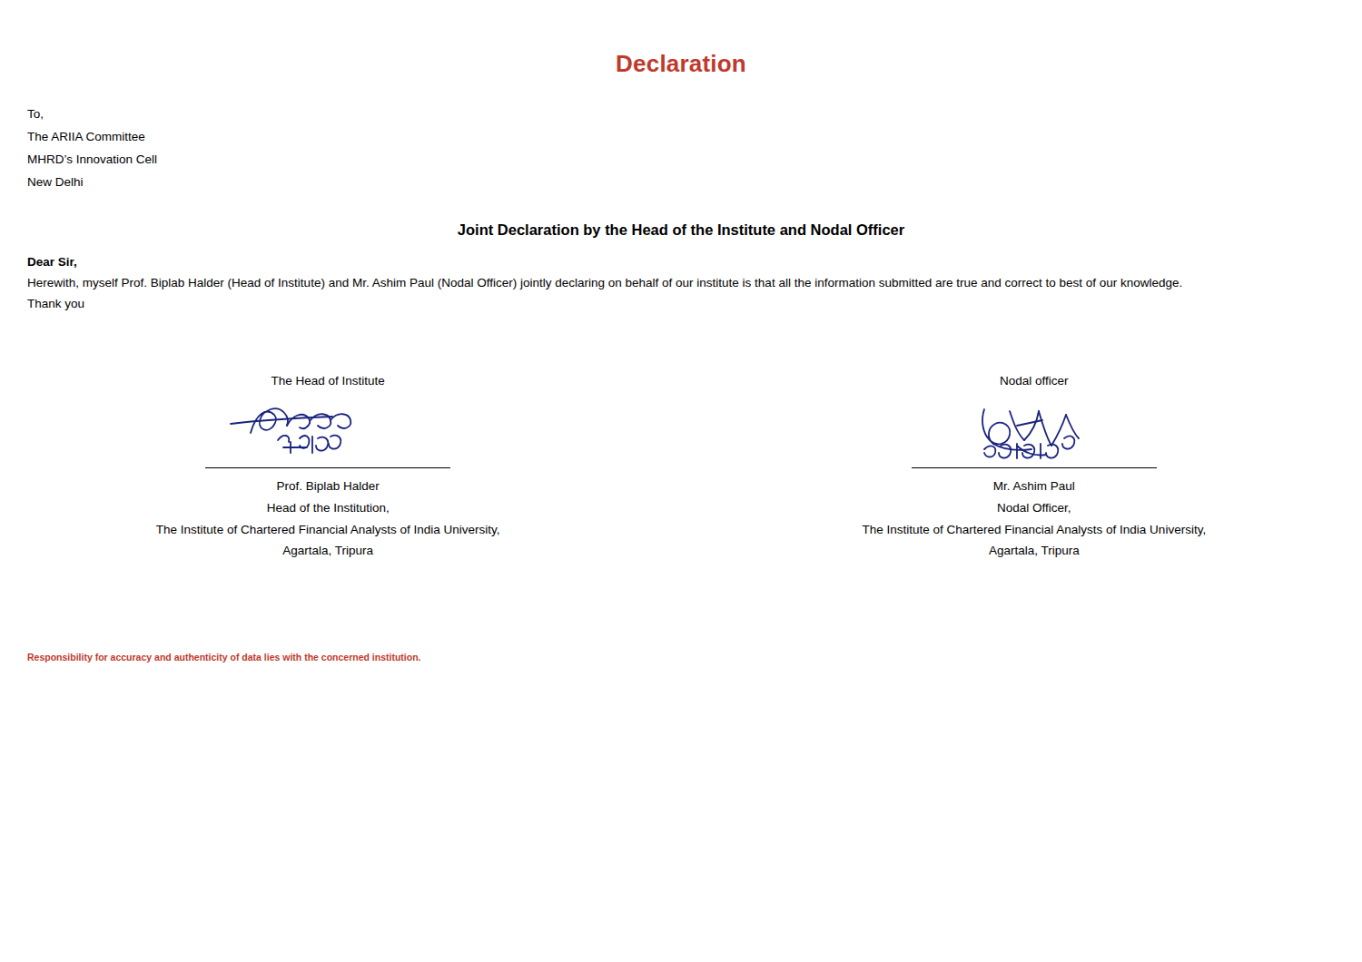Declaration
To,
The ARIIA Committee
MHRD’s Innovation Cell
New Delhi
Joint Declaration by the Head of the Institute and Nodal Officer
Dear Sir,
Herewith, myself Prof. Biplab Halder (Head of Institute) and Mr. Ashim Paul (Nodal Officer) jointly declaring on behalf of our institute is that all the information submitted are true and correct to best of our knowledge.
Thank you
The Head of Institute
Prof. Biplab Halder
Head of the Institution,
The Institute of Chartered Financial Analysts of India University,
Agartala, Tripura
Nodal officer
Mr. Ashim Paul
Nodal Officer,
The Institute of Chartered Financial Analysts of India University,
Agartala, Tripura
Responsibility for accuracy and authenticity of data lies with the concerned institution.